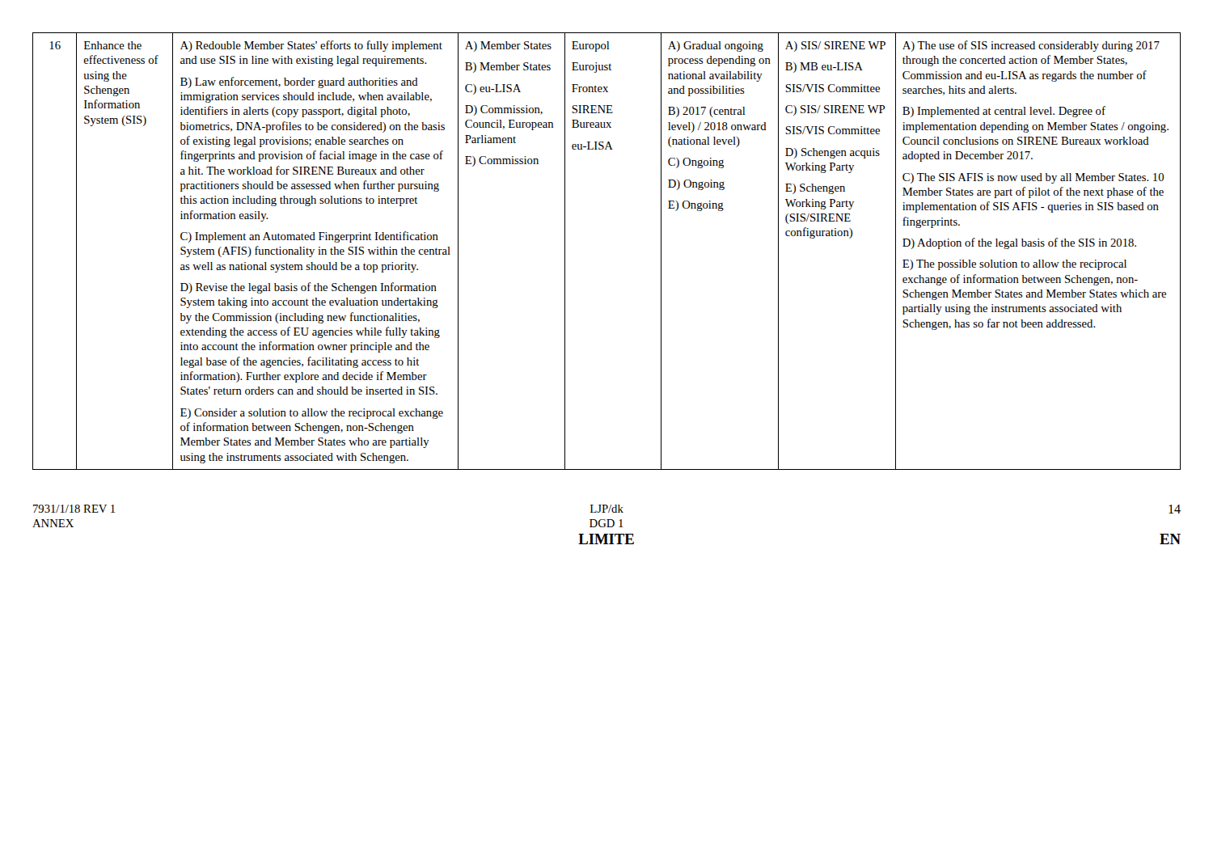| 16 | Enhance the effectiveness of using the Schengen Information System (SIS) | A) Redouble Member States' efforts to fully implement and use SIS in line with existing legal requirements. B) Law enforcement, border guard authorities and immigration services should include, when available, identifiers in alerts (copy passport, digital photo, biometrics, DNA-profiles to be considered) on the basis of existing legal provisions; enable searches on fingerprints and provision of facial image in the case of a hit. The workload for SIRENE Bureaux and other practitioners should be assessed when further pursuing this action including through solutions to interpret information easily. C) Implement an Automated Fingerprint Identification System (AFIS) functionality in the SIS within the central as well as national system should be a top priority. D) Revise the legal basis of the Schengen Information System taking into account the evaluation undertaking by the Commission (including new functionalities, extending the access of EU agencies while fully taking into account the information owner principle and the legal base of the agencies, facilitating access to hit information). Further explore and decide if Member States' return orders can and should be inserted in SIS. E) Consider a solution to allow the reciprocal exchange of information between Schengen, non-Schengen Member States and Member States who are partially using the instruments associated with Schengen. | A) Member States B) Member States C) eu-LISA D) Commission, Council, European Parliament E) Commission | Europol Eurojust Frontex SIRENE Bureaux eu-LISA | A) Gradual ongoing process depending on national availability and possibilities B) 2017 (central level) / 2018 onward (national level) C) Ongoing D) Ongoing E) Ongoing | A) SIS/ SIRENE WP B) MB eu-LISA SIS/VIS Committee C) SIS/ SIRENE WP SIS/VIS Committee D) Schengen acquis Working Party E) Schengen Working Party (SIS/SIRENE configuration) | A) The use of SIS increased considerably during 2017 through the concerted action of Member States, Commission and eu-LISA as regards the number of searches, hits and alerts. B) Implemented at central level. Degree of implementation depending on Member States / ongoing. Council conclusions on SIRENE Bureaux workload adopted in December 2017. C) The SIS AFIS is now used by all Member States. 10 Member States are part of pilot of the next phase of the implementation of SIS AFIS - queries in SIS based on fingerprints. D) Adoption of the legal basis of the SIS in 2018. E) The possible solution to allow the reciprocal exchange of information between Schengen, non-Schengen Member States and Member States which are partially using the instruments associated with Schengen, has so far not been addressed. |
| 7931/1/18 REV 1 | LJP/dk | 14 |
| ANNEX | DGD 1 | |
| | LIMITE | EN |